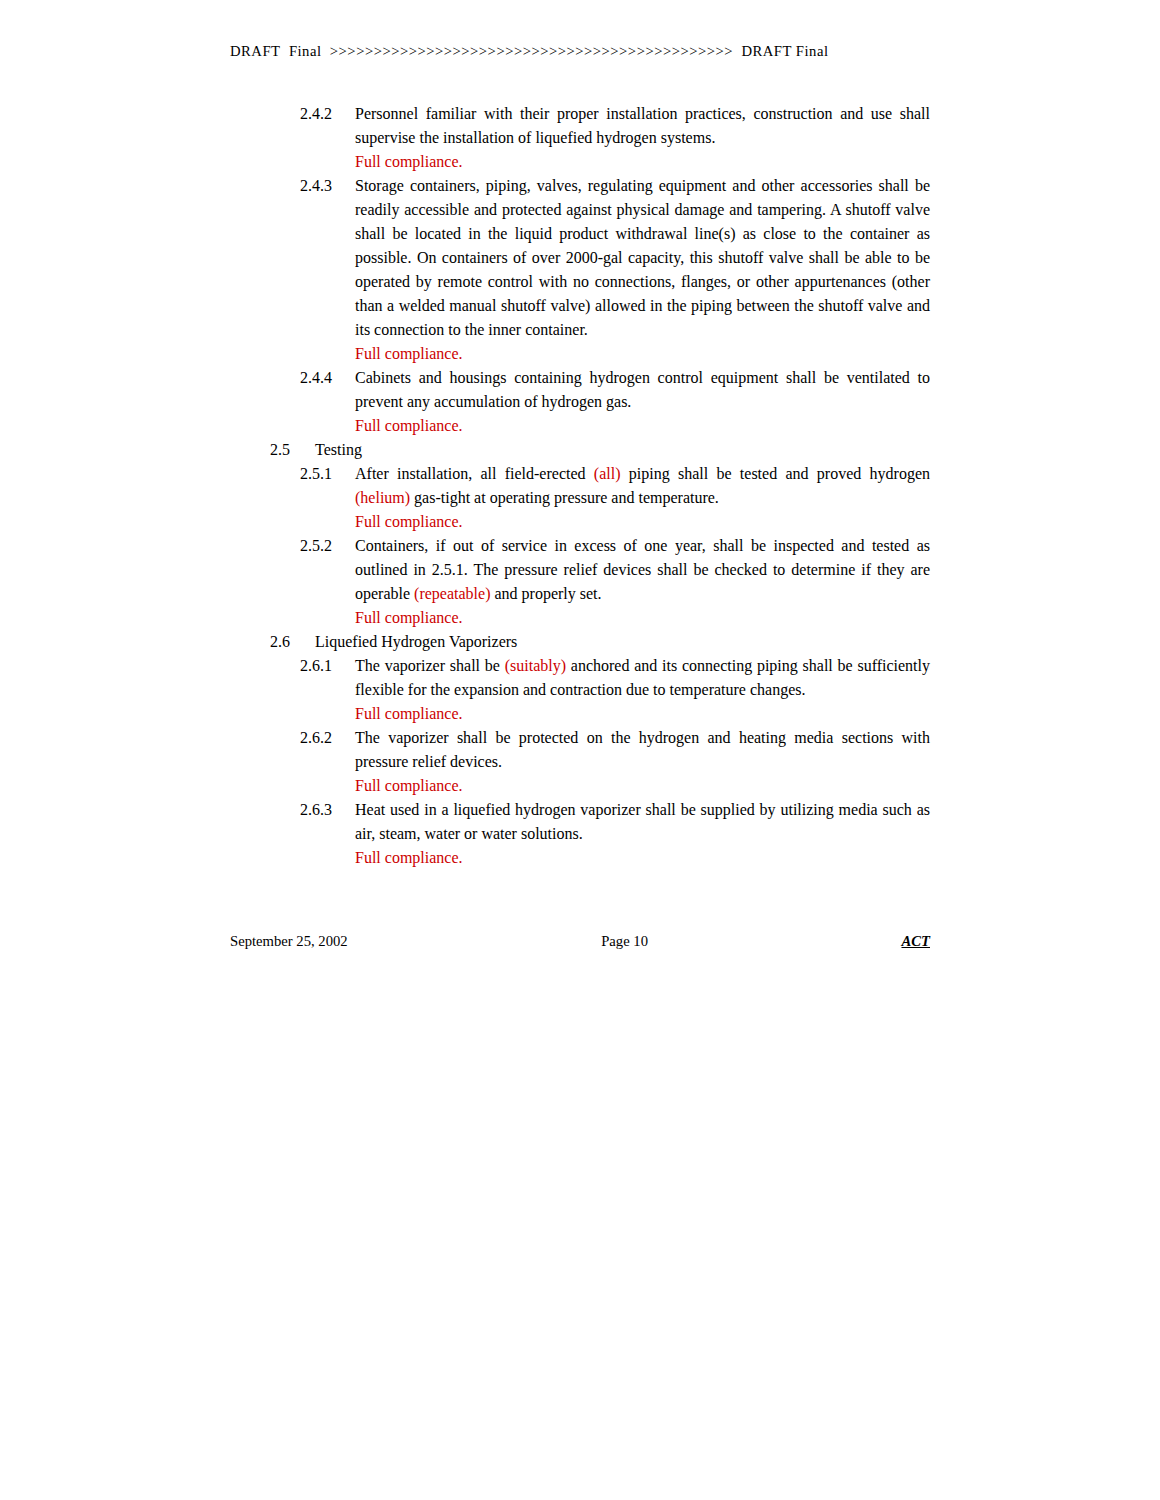DRAFT Final >>>>>>>>>>>>>>>>>>>>>>>>>>>>>>>>>>>>>>>>>>>>>> DRAFT Final
2.4.2
Personnel familiar with their proper installation practices, construction and use shall supervise the installation of liquefied hydrogen systems.
Full compliance.
2.4.3
Storage containers, piping, valves, regulating equipment and other accessories shall be readily accessible and protected against physical damage and tampering. A shutoff valve shall be located in the liquid product withdrawal line(s) as close to the container as possible. On containers of over 2000-gal capacity, this shutoff valve shall be able to be operated by remote control with no connections, flanges, or other appurtenances (other than a welded manual shutoff valve) allowed in the piping between the shutoff valve and its connection to the inner container.
Full compliance.
2.4.4
Cabinets and housings containing hydrogen control equipment shall be ventilated to prevent any accumulation of hydrogen gas.
Full compliance.
2.5
Testing
2.5.1
After installation, all field-erected (all) piping shall be tested and proved hydrogen (helium) gas-tight at operating pressure and temperature.
Full compliance.
2.5.2
Containers, if out of service in excess of one year, shall be inspected and tested as outlined in 2.5.1. The pressure relief devices shall be checked to determine if they are operable (repeatable) and properly set.
Full compliance.
2.6
Liquefied Hydrogen Vaporizers
2.6.1
The vaporizer shall be (suitably) anchored and its connecting piping shall be sufficiently flexible for the expansion and contraction due to temperature changes.
Full compliance.
2.6.2
The vaporizer shall be protected on the hydrogen and heating media sections with pressure relief devices.
Full compliance.
2.6.3
Heat used in a liquefied hydrogen vaporizer shall be supplied by utilizing media such as air, steam, water or water solutions.
Full compliance.
September 25, 2002 Page 10 ACT